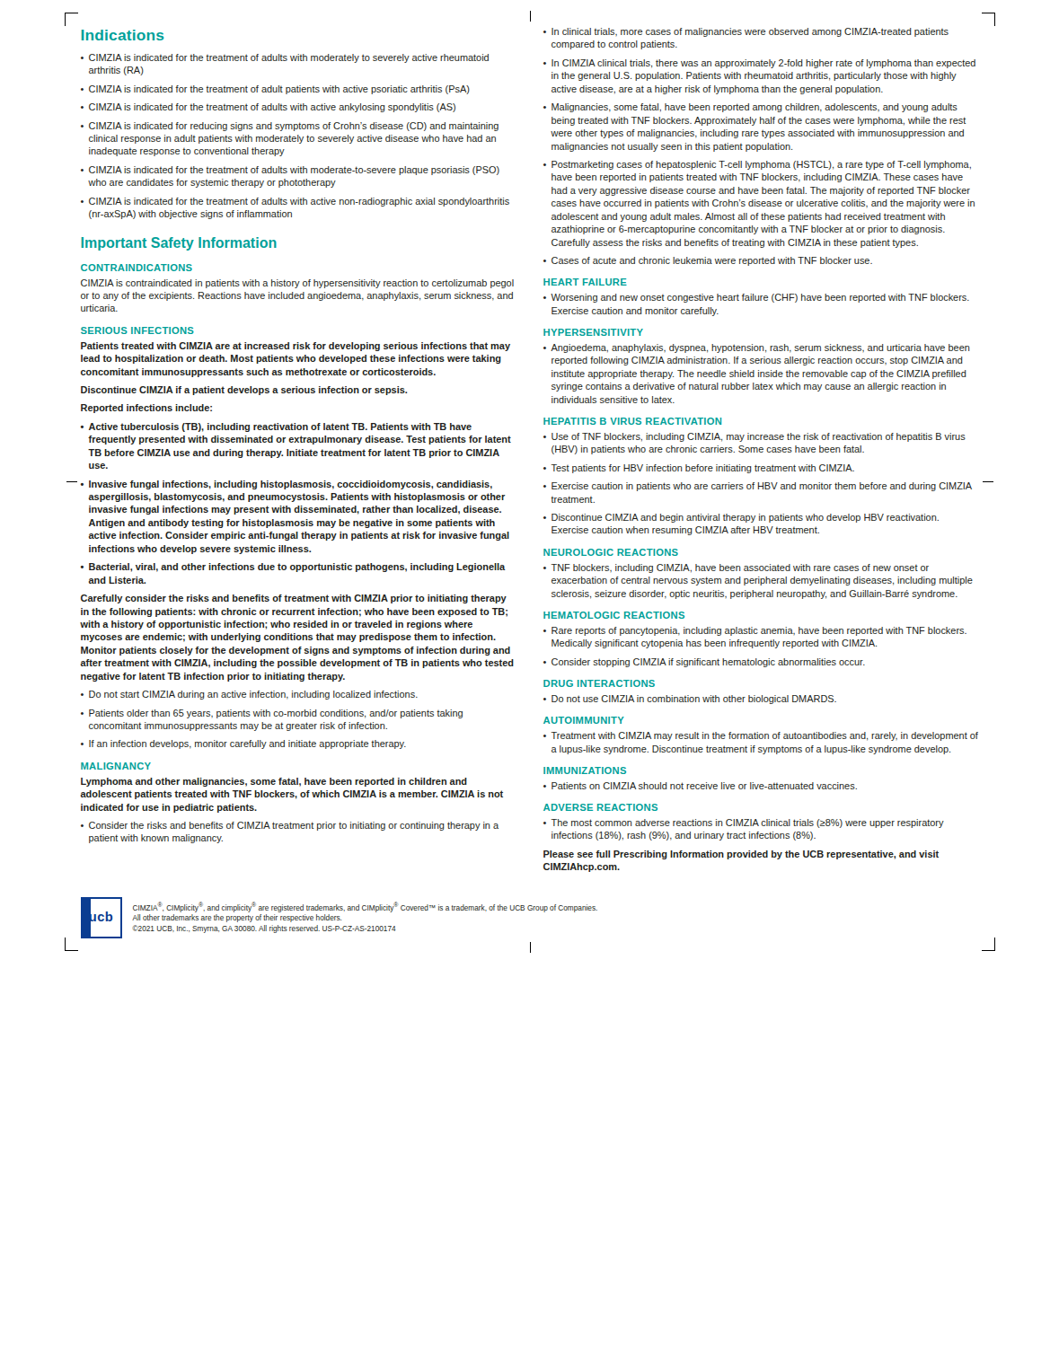Indications
CIMZIA is indicated for the treatment of adults with moderately to severely active rheumatoid arthritis (RA)
CIMZIA is indicated for the treatment of adult patients with active psoriatic arthritis (PsA)
CIMZIA is indicated for the treatment of adults with active ankylosing spondylitis (AS)
CIMZIA is indicated for reducing signs and symptoms of Crohn’s disease (CD) and maintaining clinical response in adult patients with moderately to severely active disease who have had an inadequate response to conventional therapy
CIMZIA is indicated for the treatment of adults with moderate-to-severe plaque psoriasis (PSO) who are candidates for systemic therapy or phototherapy
CIMZIA is indicated for the treatment of adults with active non-radiographic axial spondyloarthritis (nr-axSpA) with objective signs of inflammation
Important Safety Information
Contraindications
CIMZIA is contraindicated in patients with a history of hypersensitivity reaction to certolizumab pegol or to any of the excipients. Reactions have included angioedema, anaphylaxis, serum sickness, and urticaria.
Serious Infections
Patients treated with CIMZIA are at increased risk for developing serious infections that may lead to hospitalization or death. Most patients who developed these infections were taking concomitant immunosuppressants such as methotrexate or corticosteroids.
Discontinue CIMZIA if a patient develops a serious infection or sepsis.
Reported infections include:
Active tuberculosis (TB), including reactivation of latent TB. Patients with TB have frequently presented with disseminated or extrapulmonary disease. Test patients for latent TB before CIMZIA use and during therapy. Initiate treatment for latent TB prior to CIMZIA use.
Invasive fungal infections, including histoplasmosis, coccidioidomycosis, candidiasis, aspergillosis, blastomycosis, and pneumocystosis. Patients with histoplasmosis or other invasive fungal infections may present with disseminated, rather than localized, disease. Antigen and antibody testing for histoplasmosis may be negative in some patients with active infection. Consider empiric anti-fungal therapy in patients at risk for invasive fungal infections who develop severe systemic illness.
Bacterial, viral, and other infections due to opportunistic pathogens, including Legionella and Listeria.
Carefully consider the risks and benefits of treatment with CIMZIA prior to initiating therapy in the following patients: with chronic or recurrent infection; who have been exposed to TB; with a history of opportunistic infection; who resided in or traveled in regions where mycoses are endemic; with underlying conditions that may predispose them to infection. Monitor patients closely for the development of signs and symptoms of infection during and after treatment with CIMZIA, including the possible development of TB in patients who tested negative for latent TB infection prior to initiating therapy.
Do not start CIMZIA during an active infection, including localized infections.
Patients older than 65 years, patients with co-morbid conditions, and/or patients taking concomitant immunosuppressants may be at greater risk of infection.
If an infection develops, monitor carefully and initiate appropriate therapy.
Malignancy
Lymphoma and other malignancies, some fatal, have been reported in children and adolescent patients treated with TNF blockers, of which CIMZIA is a member. CIMZIA is not indicated for use in pediatric patients.
Consider the risks and benefits of CIMZIA treatment prior to initiating or continuing therapy in a patient with known malignancy.
In clinical trials, more cases of malignancies were observed among CIMZIA-treated patients compared to control patients.
In CIMZIA clinical trials, there was an approximately 2-fold higher rate of lymphoma than expected in the general U.S. population. Patients with rheumatoid arthritis, particularly those with highly active disease, are at a higher risk of lymphoma than the general population.
Malignancies, some fatal, have been reported among children, adolescents, and young adults being treated with TNF blockers. Approximately half of the cases were lymphoma, while the rest were other types of malignancies, including rare types associated with immunosuppression and malignancies not usually seen in this patient population.
Postmarketing cases of hepatosplenic T-cell lymphoma (HSTCL), a rare type of T-cell lymphoma, have been reported in patients treated with TNF blockers, including CIMZIA. These cases have had a very aggressive disease course and have been fatal. The majority of reported TNF blocker cases have occurred in patients with Crohn’s disease or ulcerative colitis, and the majority were in adolescent and young adult males. Almost all of these patients had received treatment with azathioprine or 6-mercaptopurine concomitantly with a TNF blocker at or prior to diagnosis. Carefully assess the risks and benefits of treating with CIMZIA in these patient types.
Cases of acute and chronic leukemia were reported with TNF blocker use.
Heart Failure
Worsening and new onset congestive heart failure (CHF) have been reported with TNF blockers. Exercise caution and monitor carefully.
Hypersensitivity
Angioedema, anaphylaxis, dyspnea, hypotension, rash, serum sickness, and urticaria have been reported following CIMZIA administration. If a serious allergic reaction occurs, stop CIMZIA and institute appropriate therapy. The needle shield inside the removable cap of the CIMZIA prefilled syringe contains a derivative of natural rubber latex which may cause an allergic reaction in individuals sensitive to latex.
Hepatitis B Virus Reactivation
Use of TNF blockers, including CIMZIA, may increase the risk of reactivation of hepatitis B virus (HBV) in patients who are chronic carriers. Some cases have been fatal.
Test patients for HBV infection before initiating treatment with CIMZIA.
Exercise caution in patients who are carriers of HBV and monitor them before and during CIMZIA treatment.
Discontinue CIMZIA and begin antiviral therapy in patients who develop HBV reactivation. Exercise caution when resuming CIMZIA after HBV treatment.
Neurologic Reactions
TNF blockers, including CIMZIA, have been associated with rare cases of new onset or exacerbation of central nervous system and peripheral demyelinating diseases, including multiple sclerosis, seizure disorder, optic neuritis, peripheral neuropathy, and Guillain-Barré syndrome.
Hematologic Reactions
Rare reports of pancytopenia, including aplastic anemia, have been reported with TNF blockers. Medically significant cytopenia has been infrequently reported with CIMZIA.
Consider stopping CIMZIA if significant hematologic abnormalities occur.
Drug Interactions
Do not use CIMZIA in combination with other biological DMARDS.
Autoimmunity
Treatment with CIMZIA may result in the formation of autoantibodies and, rarely, in development of a lupus-like syndrome. Discontinue treatment if symptoms of a lupus-like syndrome develop.
Immunizations
Patients on CIMZIA should not receive live or live-attenuated vaccines.
Adverse Reactions
The most common adverse reactions in CIMZIA clinical trials (≥8%) were upper respiratory infections (18%), rash (9%), and urinary tract infections (8%).
Please see full Prescribing Information provided by the UCB representative, and visit CIMZIAhcp.com.
ucb
CIMZIA®, CIMplicity®, and cimplicity® are registered trademarks, and CIMplicity® Covered™ is a trademark, of the UCB Group of Companies.
All other trademarks are the property of their respective holders.
©2021 UCB, Inc., Smyrna, GA 30080. All rights reserved. US-P-CZ-AS-2100174